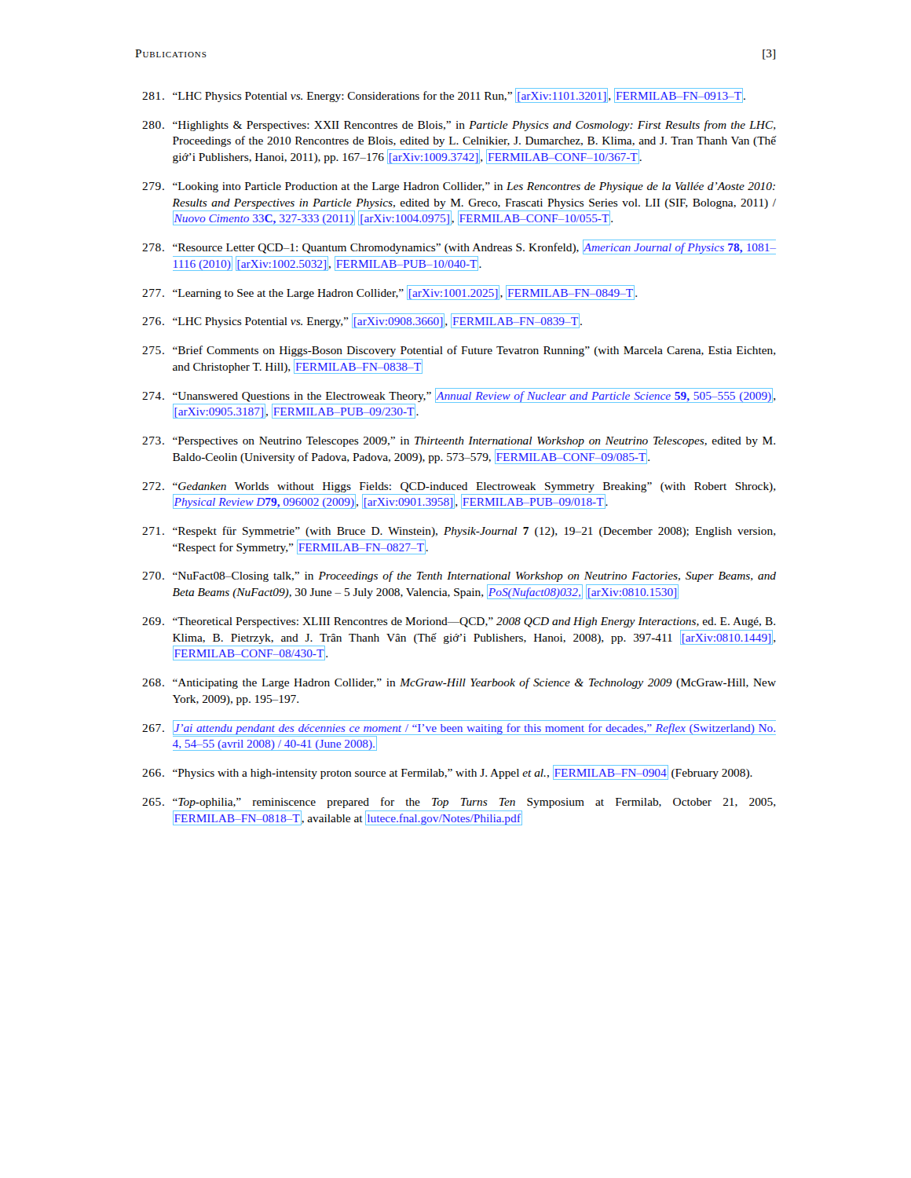Publications [3]
281. “LHC Physics Potential vs. Energy: Considerations for the 2011 Run,” [arXiv:1101.3201], FERMILAB–FN–0913–T.
280. “Highlights & Perspectives: XXII Rencontres de Blois,” in Particle Physics and Cosmology: First Results from the LHC, Proceedings of the 2010 Rencontres de Blois, edited by L. Celnikier, J. Dumarchez, B. Klima, and J. Tran Thanh Van (Thế giớ’i Publishers, Hanoi, 2011), pp. 167–176 [arXiv:1009.3742], FERMILAB–CONF–10/367-T.
279. “Looking into Particle Production at the Large Hadron Collider,” in Les Rencontres de Physique de la Vallée d’Aoste 2010: Results and Perspectives in Particle Physics, edited by M. Greco, Frascati Physics Series vol. LII (SIF, Bologna, 2011) / Nuovo Cimento 33C, 327-333 (2011) [arXiv:1004.0975], FERMILAB–CONF–10/055-T.
278. “Resource Letter QCD–1: Quantum Chromodynamics” (with Andreas S. Kronfeld), American Journal of Physics 78, 1081–1116 (2010) [arXiv:1002.5032], FERMILAB–PUB–10/040-T.
277. “Learning to See at the Large Hadron Collider,” [arXiv:1001.2025], FERMILAB–FN–0849–T.
276. “LHC Physics Potential vs. Energy,” [arXiv:0908.3660], FERMILAB–FN–0839–T.
275. “Brief Comments on Higgs-Boson Discovery Potential of Future Tevatron Running” (with Marcela Carena, Estia Eichten, and Christopher T. Hill), FERMILAB–FN–0838–T
274. “Unanswered Questions in the Electroweak Theory,” Annual Review of Nuclear and Particle Science 59, 505–555 (2009), [arXiv:0905.3187], FERMILAB–PUB–09/230-T.
273. “Perspectives on Neutrino Telescopes 2009,” in Thirteenth International Workshop on Neutrino Telescopes, edited by M. Baldo-Ceolin (University of Padova, Padova, 2009), pp. 573–579, FERMILAB–CONF–09/085-T.
272. “Gedanken Worlds without Higgs Fields: QCD-induced Electroweak Symmetry Breaking” (with Robert Shrock), Physical Review D 79, 096002 (2009), [arXiv:0901.3958], FERMILAB–PUB–09/018-T.
271. “Respekt für Symmetrie” (with Bruce D. Winstein), Physik-Journal 7 (12), 19–21 (December 2008); English version, “Respect for Symmetry,” FERMILAB–FN–0827–T.
270. “NuFact08–Closing talk,” in Proceedings of the Tenth International Workshop on Neutrino Factories, Super Beams, and Beta Beams (NuFact09), 30 June – 5 July 2008, Valencia, Spain, PoS(Nufact08)032, [arXiv:0810.1530]
269. “Theoretical Perspectives: XLIII Rencontres de Moriond—QCD,” 2008 QCD and High Energy Interactions, ed. E. Augé, B. Klima, B. Pietrzyk, and J. Trân Thanh Vân (Thế giớ’i Publishers, Hanoi, 2008), pp. 397-411 [arXiv:0810.1449], FERMILAB–CONF–08/430-T.
268. “Anticipating the Large Hadron Collider,” in McGraw-Hill Yearbook of Science & Technology 2009 (McGraw-Hill, New York, 2009), pp. 195–197.
267. J’ai attendu pendant des décennies ce moment / “I’ve been waiting for this moment for decades,” Reflex (Switzerland) No. 4, 54–55 (avril 2008) / 40-41 (June 2008).
266. “Physics with a high-intensity proton source at Fermilab,” with J. Appel et al., FERMILAB–FN–0904 (February 2008).
265. “Top-ophilia,” reminiscence prepared for the Top Turns Ten Symposium at Fermilab, October 21, 2005, FERMILAB–FN–0818–T, available at lutece.fnal.gov/Notes/Philia.pdf